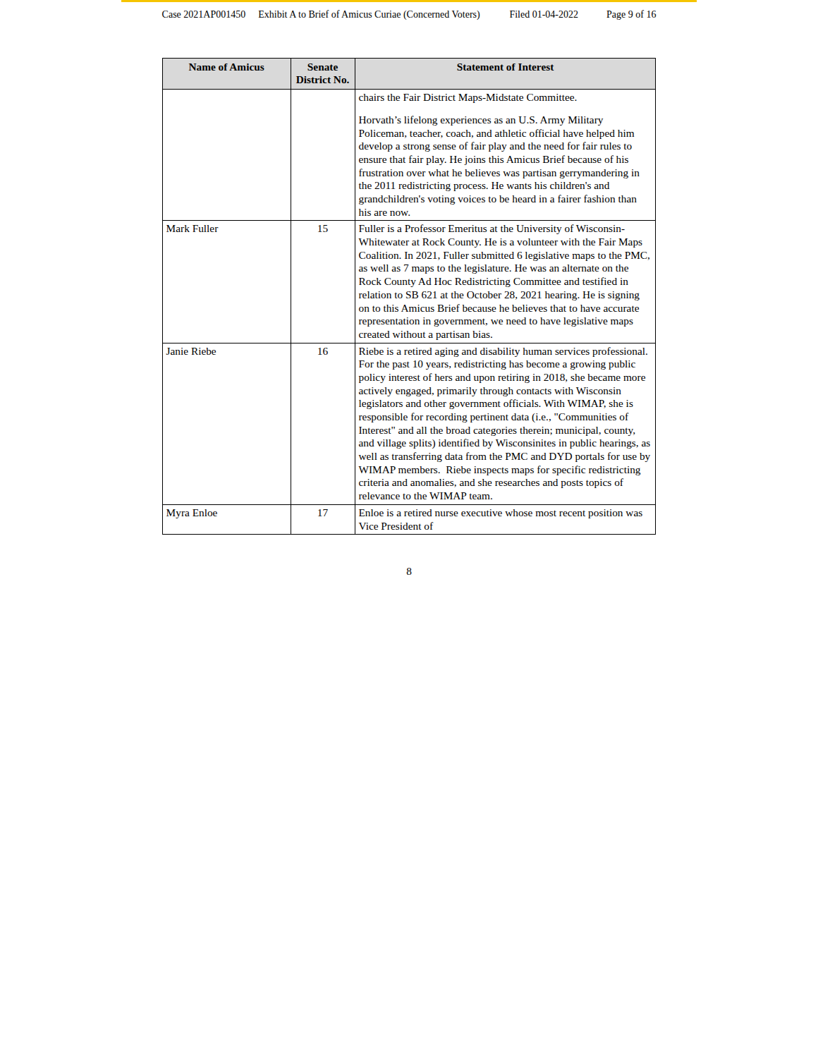Case 2021AP001450 Exhibit A to Brief of Amicus Curiae (Concerned Voters) Filed 01-04-2022 Page 9 of 16
| Name of Amicus | Senate District No. | Statement of Interest |
| --- | --- | --- |
| | | chairs the Fair District Maps-Midstate Committee. Horvath’s lifelong experiences as an U.S. Army Military Policeman, teacher, coach, and athletic official have helped him develop a strong sense of fair play and the need for fair rules to ensure that fair play. He joins this Amicus Brief because of his frustration over what he believes was partisan gerrymandering in the 2011 redistricting process. He wants his children's and grandchildren's voting voices to be heard in a fairer fashion than his are now. |
| Mark Fuller | 15 | Fuller is a Professor Emeritus at the University of Wisconsin-Whitewater at Rock County. He is a volunteer with the Fair Maps Coalition. In 2021, Fuller submitted 6 legislative maps to the PMC, as well as 7 maps to the legislature. He was an alternate on the Rock County Ad Hoc Redistricting Committee and testified in relation to SB 621 at the October 28, 2021 hearing. He is signing on to this Amicus Brief because he believes that to have accurate representation in government, we need to have legislative maps created without a partisan bias. |
| Janie Riebe | 16 | Riebe is a retired aging and disability human services professional. For the past 10 years, redistricting has become a growing public policy interest of hers and upon retiring in 2018, she became more actively engaged, primarily through contacts with Wisconsin legislators and other government officials. With WIMAP, she is responsible for recording pertinent data (i.e., "Communities of Interest" and all the broad categories therein; municipal, county, and village splits) identified by Wisconsinites in public hearings, as well as transferring data from the PMC and DYD portals for use by WIMAP members. Riebe inspects maps for specific redistricting criteria and anomalies, and she researches and posts topics of relevance to the WIMAP team. |
| Myra Enloe | 17 | Enloe is a retired nurse executive whose most recent position was Vice President of |
8